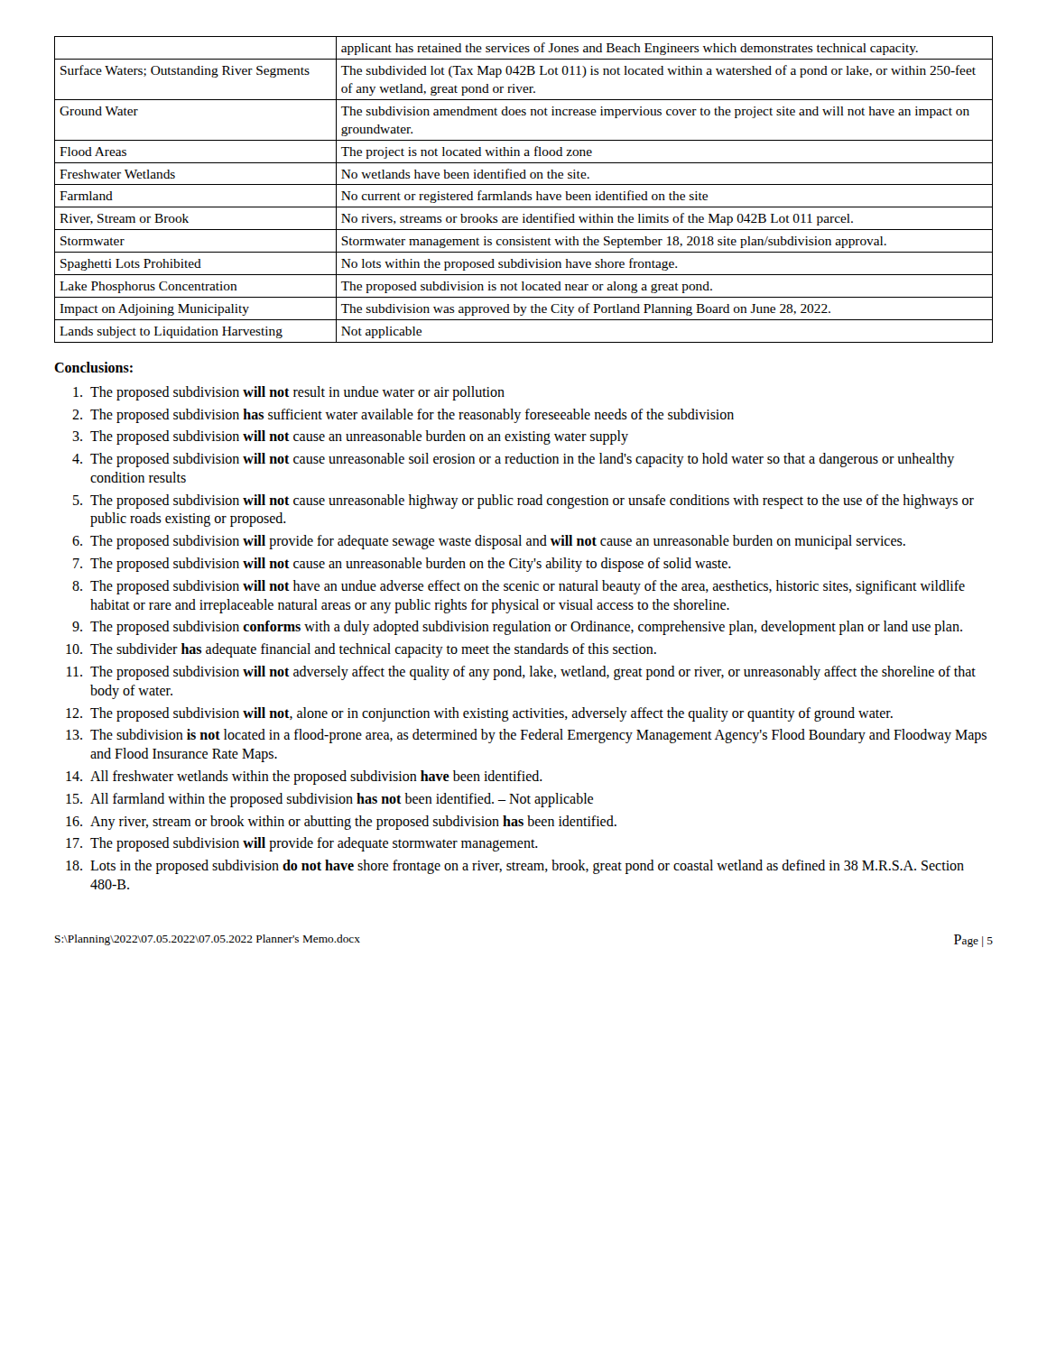| | applicant has retained the services of Jones and Beach Engineers which demonstrates technical capacity. |
| Surface Waters; Outstanding River Segments | The subdivided lot (Tax Map 042B Lot 011) is not located within a watershed of a pond or lake, or within 250-feet of any wetland, great pond or river. |
| Ground Water | The subdivision amendment does not increase impervious cover to the project site and will not have an impact on groundwater. |
| Flood Areas | The project is not located within a flood zone |
| Freshwater Wetlands | No wetlands have been identified on the site. |
| Farmland | No current or registered farmlands have been identified on the site |
| River, Stream or Brook | No rivers, streams or brooks are identified within the limits of the Map 042B Lot 011 parcel. |
| Stormwater | Stormwater management is consistent with the September 18, 2018 site plan/subdivision approval. |
| Spaghetti Lots Prohibited | No lots within the proposed subdivision have shore frontage. |
| Lake Phosphorus Concentration | The proposed subdivision is not located near or along a great pond. |
| Impact on Adjoining Municipality | The subdivision was approved by the City of Portland Planning Board on June 28, 2022. |
| Lands subject to Liquidation Harvesting | Not applicable |
Conclusions:
The proposed subdivision will not result in undue water or air pollution
The proposed subdivision has sufficient water available for the reasonably foreseeable needs of the subdivision
The proposed subdivision will not cause an unreasonable burden on an existing water supply
The proposed subdivision will not cause unreasonable soil erosion or a reduction in the land's capacity to hold water so that a dangerous or unhealthy condition results
The proposed subdivision will not cause unreasonable highway or public road congestion or unsafe conditions with respect to the use of the highways or public roads existing or proposed.
The proposed subdivision will provide for adequate sewage waste disposal and will not cause an unreasonable burden on municipal services.
The proposed subdivision will not cause an unreasonable burden on the City's ability to dispose of solid waste.
The proposed subdivision will not have an undue adverse effect on the scenic or natural beauty of the area, aesthetics, historic sites, significant wildlife habitat or rare and irreplaceable natural areas or any public rights for physical or visual access to the shoreline.
The proposed subdivision conforms with a duly adopted subdivision regulation or Ordinance, comprehensive plan, development plan or land use plan.
The subdivider has adequate financial and technical capacity to meet the standards of this section.
The proposed subdivision will not adversely affect the quality of any pond, lake, wetland, great pond or river, or unreasonably affect the shoreline of that body of water.
The proposed subdivision will not, alone or in conjunction with existing activities, adversely affect the quality or quantity of ground water.
The subdivision is not located in a flood-prone area, as determined by the Federal Emergency Management Agency's Flood Boundary and Floodway Maps and Flood Insurance Rate Maps.
All freshwater wetlands within the proposed subdivision have been identified.
All farmland within the proposed subdivision has not been identified. – Not applicable
Any river, stream or brook within or abutting the proposed subdivision has been identified.
The proposed subdivision will provide for adequate stormwater management.
Lots in the proposed subdivision do not have shore frontage on a river, stream, brook, great pond or coastal wetland as defined in 38 M.R.S.A. Section 480-B.
S:\Planning\2022\07.05.2022\07.05.2022 Planner's Memo.docx Page | 5